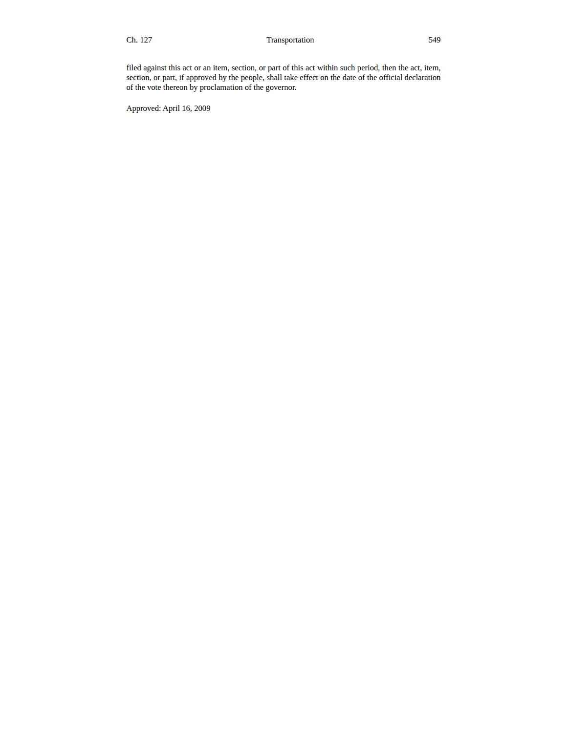Ch. 127 Transportation 549
filed against this act or an item, section, or part of this act within such period, then the act, item, section, or part, if approved by the people, shall take effect on the date of the official declaration of the vote thereon by proclamation of the governor.
Approved: April 16, 2009